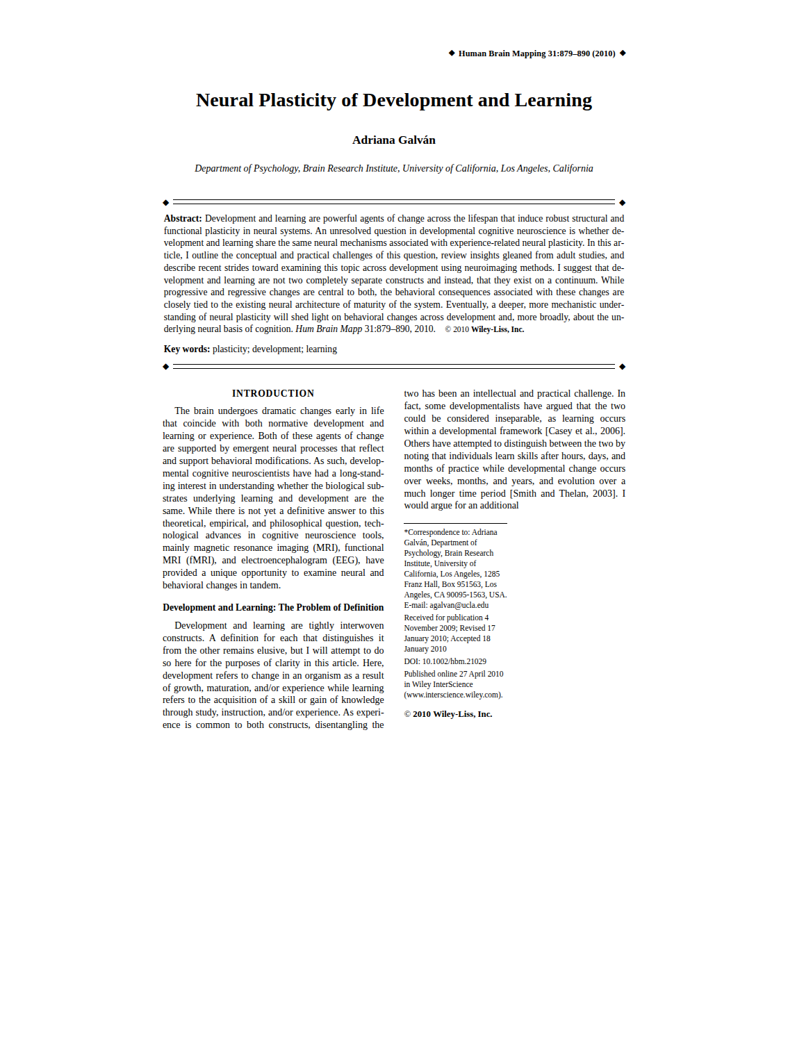◆ Human Brain Mapping 31:879–890 (2010) ◆
Neural Plasticity of Development and Learning
Adriana Galván
Department of Psychology, Brain Research Institute, University of California, Los Angeles, California
◆ ◆
Abstract: Development and learning are powerful agents of change across the lifespan that induce robust structural and functional plasticity in neural systems. An unresolved question in developmental cognitive neuroscience is whether development and learning share the same neural mechanisms associated with experience-related neural plasticity. In this article, I outline the conceptual and practical challenges of this question, review insights gleaned from adult studies, and describe recent strides toward examining this topic across development using neuroimaging methods. I suggest that development and learning are not two completely separate constructs and instead, that they exist on a continuum. While progressive and regressive changes are central to both, the behavioral consequences associated with these changes are closely tied to the existing neural architecture of maturity of the system. Eventually, a deeper, more mechanistic understanding of neural plasticity will shed light on behavioral changes across development and, more broadly, about the underlying neural basis of cognition. Hum Brain Mapp 31:879–890, 2010. © 2010 Wiley-Liss, Inc.
Key words: plasticity; development; learning
◆ ◆
INTRODUCTION
The brain undergoes dramatic changes early in life that coincide with both normative development and learning or experience. Both of these agents of change are supported by emergent neural processes that reflect and support behavioral modifications. As such, developmental cognitive neuroscientists have had a long-standing interest in understanding whether the biological substrates underlying learning and development are the same. While there is not yet a definitive answer to this theoretical, empirical, and philosophical question, technological advances in cognitive neuroscience tools, mainly magnetic resonance imaging (MRI), functional MRI (fMRI), and electroencephalogram (EEG), have provided a unique opportunity to examine neural and behavioral changes in tandem.
Development and Learning: The Problem of Definition
Development and learning are tightly interwoven constructs. A definition for each that distinguishes it from the other remains elusive, but I will attempt to do so here for the purposes of clarity in this article. Here, development refers to change in an organism as a result of growth, maturation, and/or experience while learning refers to the acquisition of a skill or gain of knowledge through study, instruction, and/or experience. As experience is common to both constructs, disentangling the two has been an intellectual and practical challenge. In fact, some developmentalists have argued that the two could be considered inseparable, as learning occurs within a developmental framework [Casey et al., 2006]. Others have attempted to distinguish between the two by noting that individuals learn skills after hours, days, and months of practice while developmental change occurs over weeks, months, and years, and evolution over a much longer time period [Smith and Thelan, 2003]. I would argue for an additional
*Correspondence to: Adriana Galván, Department of Psychology, Brain Research Institute, University of California, Los Angeles, 1285 Franz Hall, Box 951563, Los Angeles, CA 90095-1563, USA. E-mail: agalvan@ucla.edu
Received for publication 4 November 2009; Revised 17 January 2010; Accepted 18 January 2010
DOI: 10.1002/hbm.21029
Published online 27 April 2010 in Wiley InterScience (www.interscience.wiley.com).
© 2010 Wiley-Liss, Inc.